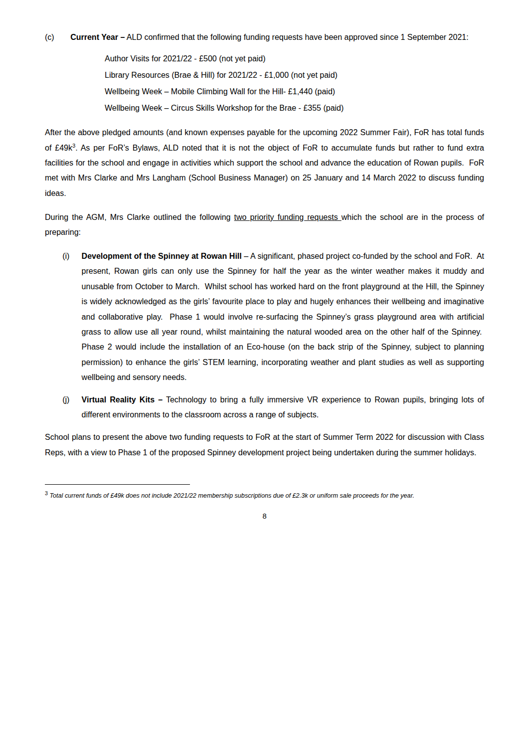(c)
Current Year – ALD confirmed that the following funding requests have been approved since 1 September 2021:
Author Visits for 2021/22 - £500 (not yet paid)
Library Resources (Brae & Hill) for 2021/22 - £1,000 (not yet paid)
Wellbeing Week – Mobile Climbing Wall for the Hill- £1,440 (paid)
Wellbeing Week – Circus Skills Workshop for the Brae - £355 (paid)
After the above pledged amounts (and known expenses payable for the upcoming 2022 Summer Fair), FoR has total funds of £49k3. As per FoR’s Bylaws, ALD noted that it is not the object of FoR to accumulate funds but rather to fund extra facilities for the school and engage in activities which support the school and advance the education of Rowan pupils. FoR met with Mrs Clarke and Mrs Langham (School Business Manager) on 25 January and 14 March 2022 to discuss funding ideas.
During the AGM, Mrs Clarke outlined the following two priority funding requests which the school are in the process of preparing:
(i)
Development of the Spinney at Rowan Hill – A significant, phased project co-funded by the school and FoR. At present, Rowan girls can only use the Spinney for half the year as the winter weather makes it muddy and unusable from October to March. Whilst school has worked hard on the front playground at the Hill, the Spinney is widely acknowledged as the girls’ favourite place to play and hugely enhances their wellbeing and imaginative and collaborative play. Phase 1 would involve re-surfacing the Spinney’s grass playground area with artificial grass to allow use all year round, whilst maintaining the natural wooded area on the other half of the Spinney. Phase 2 would include the installation of an Eco-house (on the back strip of the Spinney, subject to planning permission) to enhance the girls’ STEM learning, incorporating weather and plant studies as well as supporting wellbeing and sensory needs.
(j)
Virtual Reality Kits – Technology to bring a fully immersive VR experience to Rowan pupils, bringing lots of different environments to the classroom across a range of subjects.
School plans to present the above two funding requests to FoR at the start of Summer Term 2022 for discussion with Class Reps, with a view to Phase 1 of the proposed Spinney development project being undertaken during the summer holidays.
3 Total current funds of £49k does not include 2021/22 membership subscriptions due of £2.3k or uniform sale proceeds for the year.
8